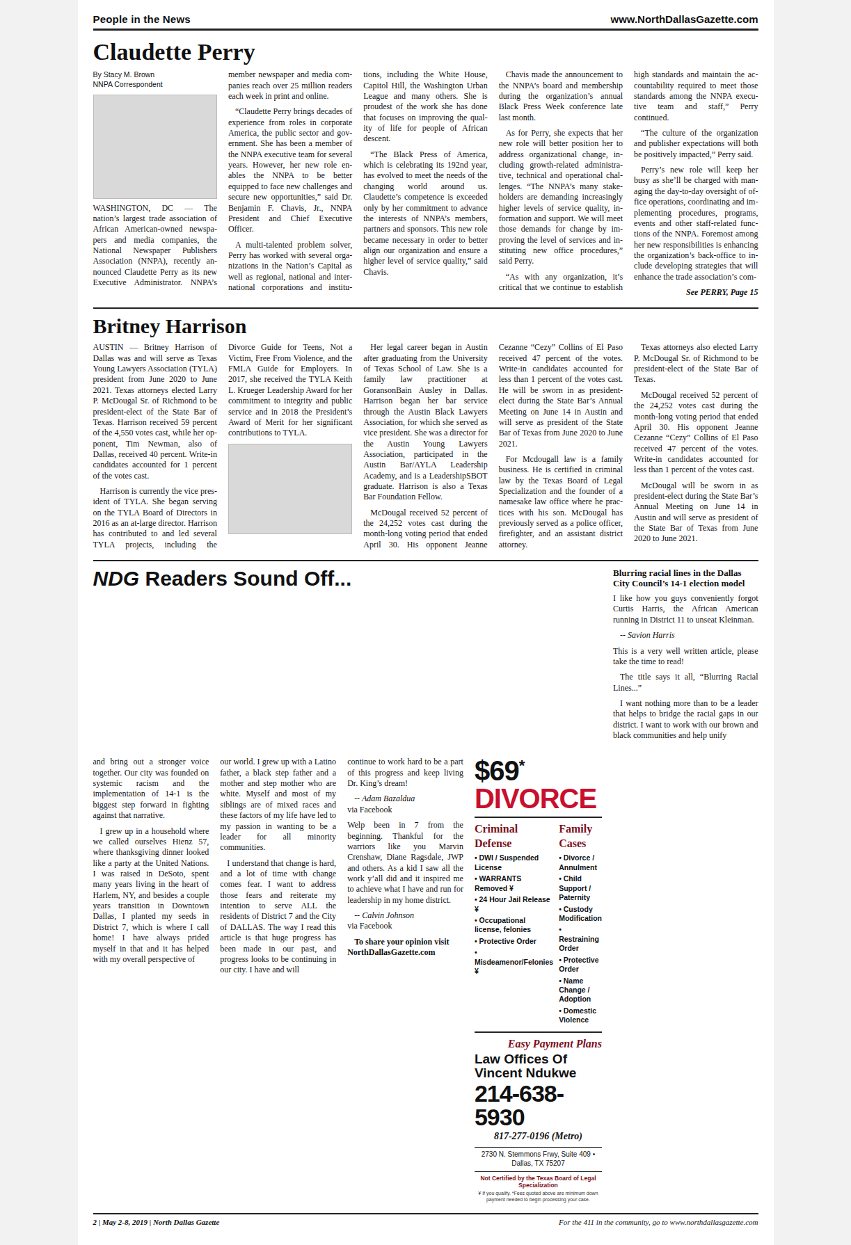People in the News
www.NorthDallasGazette.com
Claudette Perry
By Stacy M. Brown
NNPA Correspondent
WASHINGTON, DC — The nation’s largest trade association of African American-owned newspapers and media companies, the National Newspaper Publishers Association (NNPA), recently announced Claudette Perry as its new Executive Administrator. NNPA’s member newspaper and media companies reach over 25 million readers each week in print and online.
“Claudette Perry brings decades of experience from roles in corporate America, the public sector and government. She has been a member of the NNPA executive team for several years. However, her new role enables the NNPA to be better equipped to face new challenges and secure new opportunities,” said Dr. Benjamin F. Chavis, Jr., NNPA President and Chief Executive Officer.
A multi-talented problem solver, Perry has worked with several organizations in the Nation’s Capital as well as regional, national and international corporations and institutions, including the White House, Capitol Hill, the Washington Urban League and many others. She is proudest of the work she has done that focuses on improving the quality of life for people of African descent.
“The Black Press of America, which is celebrating its 192nd year, has evolved to meet the needs of the changing world around us. Claudette’s competence is exceeded only by her commitment to advance the interests of NNPA’s members, partners and sponsors. This new role became necessary in order to better align our organization and ensure a higher level of service quality,” said Chavis.
Chavis made the announcement to the NNPA’s board and membership during the organization’s annual Black Press Week conference late last month.
As for Perry, she expects that her new role will better position her to address organizational change, including growth-related administrative, technical and operational challenges. “The NNPA’s many stakeholders are demanding increasingly higher levels of service quality, information and support. We will meet those demands for change by improving the level of services and instituting new office procedures,” said Perry.
“As with any organization, it’s critical that we continue to establish high standards and maintain the accountability required to meet those standards among the NNPA executive team and staff,” Perry continued.
“The culture of the organization and publisher expectations will both be positively impacted,” Perry said.
Perry’s new role will keep her busy as she’ll be charged with managing the day-to-day oversight of office operations, coordinating and implementing procedures, programs, events and other staff-related functions of the NNPA. Foremost among her new responsibilities is enhancing the organization’s back-office to include developing strategies that will enhance the trade association’s com-
See PERRY, Page 15
Britney Harrison
AUSTIN — Britney Harrison of Dallas was and will serve as Texas Young Lawyers Association (TYLA) president from June 2020 to June 2021. Texas attorneys elected Larry P. McDougal Sr. of Richmond to be president-elect of the State Bar of Texas. Harrison received 59 percent of the 4,550 votes cast, while her opponent, Tim Newman, also of Dallas, received 40 percent. Write-in candidates accounted for 1 percent of the votes cast.
Harrison is currently the vice president of TYLA. She began serving on the TYLA Board of Directors in 2016 as an at-large director. Harrison has contributed to and led several TYLA projects, including the Divorce Guide for Teens, Not a Victim, Free From Violence, and the FMLA Guide for Employers. In 2017, she received the TYLA Keith L. Krueger Leadership Award for her commitment to integrity and public service and in 2018 the President’s Award of Merit for her significant contributions to TYLA.
Her legal career began in Austin after graduating from the University of Texas School of Law. She is a family law practitioner at GoransonBain Ausley in Dallas. Harrison began her bar service through the Austin Black Lawyers Association, for which she served as vice president. She was a director for the Austin Young Lawyers Association, participated in the Austin Bar/AYLA Leadership Academy, and is a LeadershipSBOT graduate. Harrison is also a Texas Bar Foundation Fellow.
McDougal received 52 percent of the 24,252 votes cast during the month-long voting period that ended April 30. His opponent Jeanne Cezanne “Cezy” Collins of El Paso received 47 percent of the votes. Write-in candidates accounted for less than 1 percent of the votes cast. He will be sworn in as president-elect during the State Bar’s Annual Meeting on June 14 in Austin and will serve as president of the State Bar of Texas from June 2020 to June 2021.
For Mcdougall law is a family business. He is certified in criminal law by the Texas Board of Legal Specialization and the founder of a namesake law office where he practices with his son. McDougal has previously served as a police officer, firefighter, and an assistant district attorney.
Texas attorneys also elected Larry P. McDougal Sr. of Richmond to be president-elect of the State Bar of Texas.
McDougal received 52 percent of the 24,252 votes cast during the month-long voting period that ended April 30. His opponent Jeanne Cezanne “Cezy” Collins of El Paso received 47 percent of the votes. Write-in candidates accounted for less than 1 percent of the votes cast.
McDougal will be sworn in as president-elect during the State Bar’s Annual Meeting on June 14 in Austin and will serve as president of the State Bar of Texas from June 2020 to June 2021.
NDG Readers Sound Off...
Blurring racial lines in the Dallas City Council’s 14-1 election model
I like how you guys conveniently forgot Curtis Harris, the African American running in District 11 to unseat Kleinman.
-- Savion Harris
This is a very well written article, please take the time to read!
The title says it all, “Blurring Racial Lines...”
I want nothing more than to be a leader that helps to bridge the racial gaps in our district. I want to work with our brown and black communities and help unify
and bring out a stronger voice together. Our city was founded on systemic racism and the implementation of 14-1 is the biggest step forward in fighting against that narrative.
I grew up in a household where we called ourselves Hienz 57, where thanksgiving dinner looked like a party at the United Nations. I was raised in DeSoto, spent many years living in the heart of Harlem, NY, and besides a couple years transition in Downtown Dallas, I planted my seeds in District 7, which is where I call home! I have always prided myself in that and it has helped with my overall perspective of
our world. I grew up with a Latino father, a black step father and a mother and step mother who are white. Myself and most of my siblings are of mixed races and these factors of my life have led to my passion in wanting to be a leader for all minority communities.
I understand that change is hard, and a lot of time with change comes fear. I want to address those fears and reiterate my intention to serve ALL the residents of District 7 and the City of DALLAS. The way I read this article is that huge progress has been made in our past, and progress looks to be continuing in our city. I have and will
continue to work hard to be a part of this progress and keep living Dr. King’s dream!
-- Adam Bazaldua
via Facebook
Welp been in 7 from the beginning. Thankful for the warriors like you Marvin Crenshaw, Diane Ragsdale, JWP and others. As a kid I saw all the work y’all did and it inspired me to achieve what I have and run for leadership in my home district.
-- Calvin Johnson
via Facebook
To share your opinion visit
NorthDallasGazette.com
$69* DIVORCE
Criminal Defense
• DWI / Suspended License
• WARRANTS Removed ¥
• 24 Hour Jail Release ¥
• Occupational license, felonies
• Protective Order
• Misdeamenor/Felonies ¥
Family Cases
• Divorce / Annulment
• Child Support / Paternity
• Custody Modification
• Restraining Order
• Protective Order
• Name Change / Adoption
• Domestic Violence
Easy Payment Plans
Law Offices Of Vincent Ndukwe
214-638-5930
817-277-0196 (Metro)
2730 N. Stemmons Frwy, Suite 409 • Dallas, TX 75207
Not Certified by the Texas Board of Legal Specialization
¥ If you qualify. *Fees quoted above are minimum down payment needed to begin processing your case.
2 | May 2-8, 2019 | North Dallas Gazette
For the 411 in the community, go to www.northdallasgazette.com